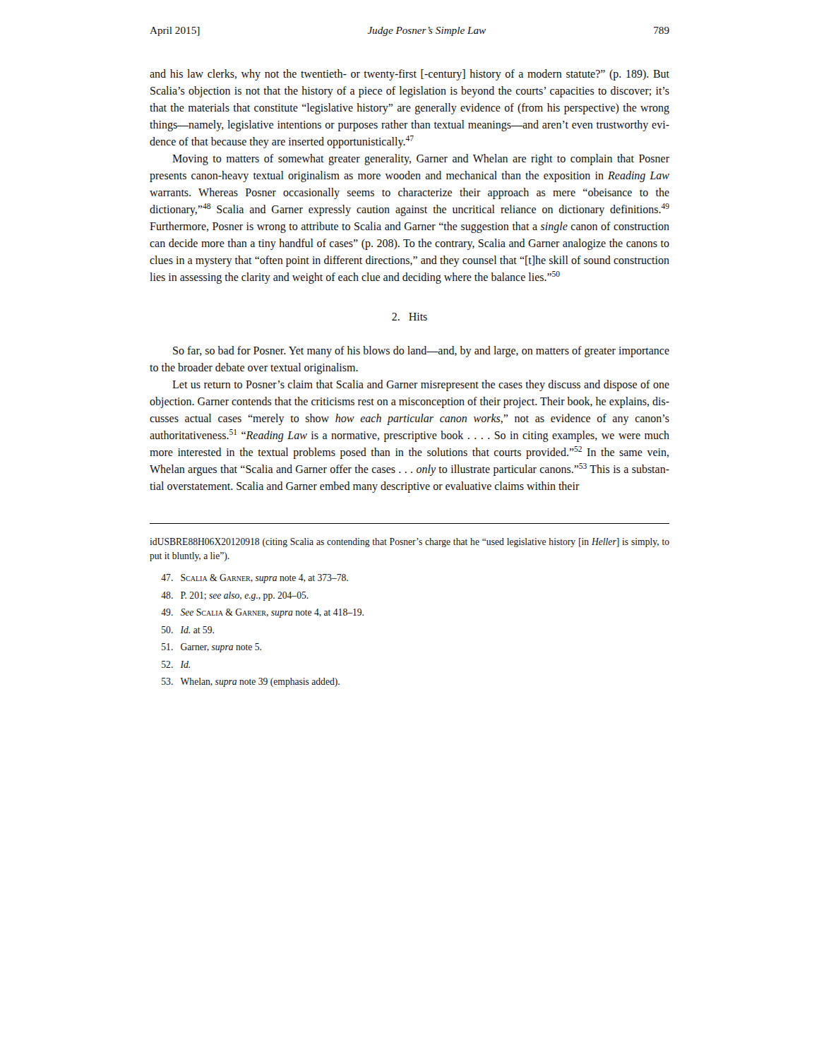April 2015] Judge Posner’s Simple Law 789
and his law clerks, why not the twentieth- or twenty-first [-century] history of a modern statute?” (p. 189). But Scalia’s objection is not that the history of a piece of legislation is beyond the courts’ capacities to discover; it’s that the materials that constitute “legislative history” are generally evidence of (from his perspective) the wrong things—namely, legislative intentions or purposes rather than textual meanings—and aren’t even trustworthy evidence of that because they are inserted opportunistically.47
Moving to matters of somewhat greater generality, Garner and Whelan are right to complain that Posner presents canon-heavy textual originalism as more wooden and mechanical than the exposition in Reading Law warrants. Whereas Posner occasionally seems to characterize their approach as mere “obeisance to the dictionary,”48 Scalia and Garner expressly caution against the uncritical reliance on dictionary definitions.49 Furthermore, Posner is wrong to attribute to Scalia and Garner “the suggestion that a single canon of construction can decide more than a tiny handful of cases” (p. 208). To the contrary, Scalia and Garner analogize the canons to clues in a mystery that “often point in different directions,” and they counsel that “[t]he skill of sound construction lies in assessing the clarity and weight of each clue and deciding where the balance lies.”50
2. Hits
So far, so bad for Posner. Yet many of his blows do land—and, by and large, on matters of greater importance to the broader debate over textual originalism.
Let us return to Posner’s claim that Scalia and Garner misrepresent the cases they discuss and dispose of one objection. Garner contends that the criticisms rest on a misconception of their project. Their book, he explains, discusses actual cases “merely to show how each particular canon works,” not as evidence of any canon’s authoritativeness.51 “Reading Law is a normative, prescriptive book . . . . So in citing examples, we were much more interested in the textual problems posed than in the solutions that courts provided.”52 In the same vein, Whelan argues that “Scalia and Garner offer the cases . . . only to illustrate particular canons.”53 This is a substantial overstatement. Scalia and Garner embed many descriptive or evaluative claims within their
idUSBRE88H06X20120918 (citing Scalia as contending that Posner’s charge that he “used legislative history [in Heller] is simply, to put it bluntly, a lie”).
47. Scalia & Garner, supra note 4, at 373–78.
48. P. 201; see also, e.g., pp. 204–05.
49. See Scalia & Garner, supra note 4, at 418–19.
50. Id. at 59.
51. Garner, supra note 5.
52. Id.
53. Whelan, supra note 39 (emphasis added).